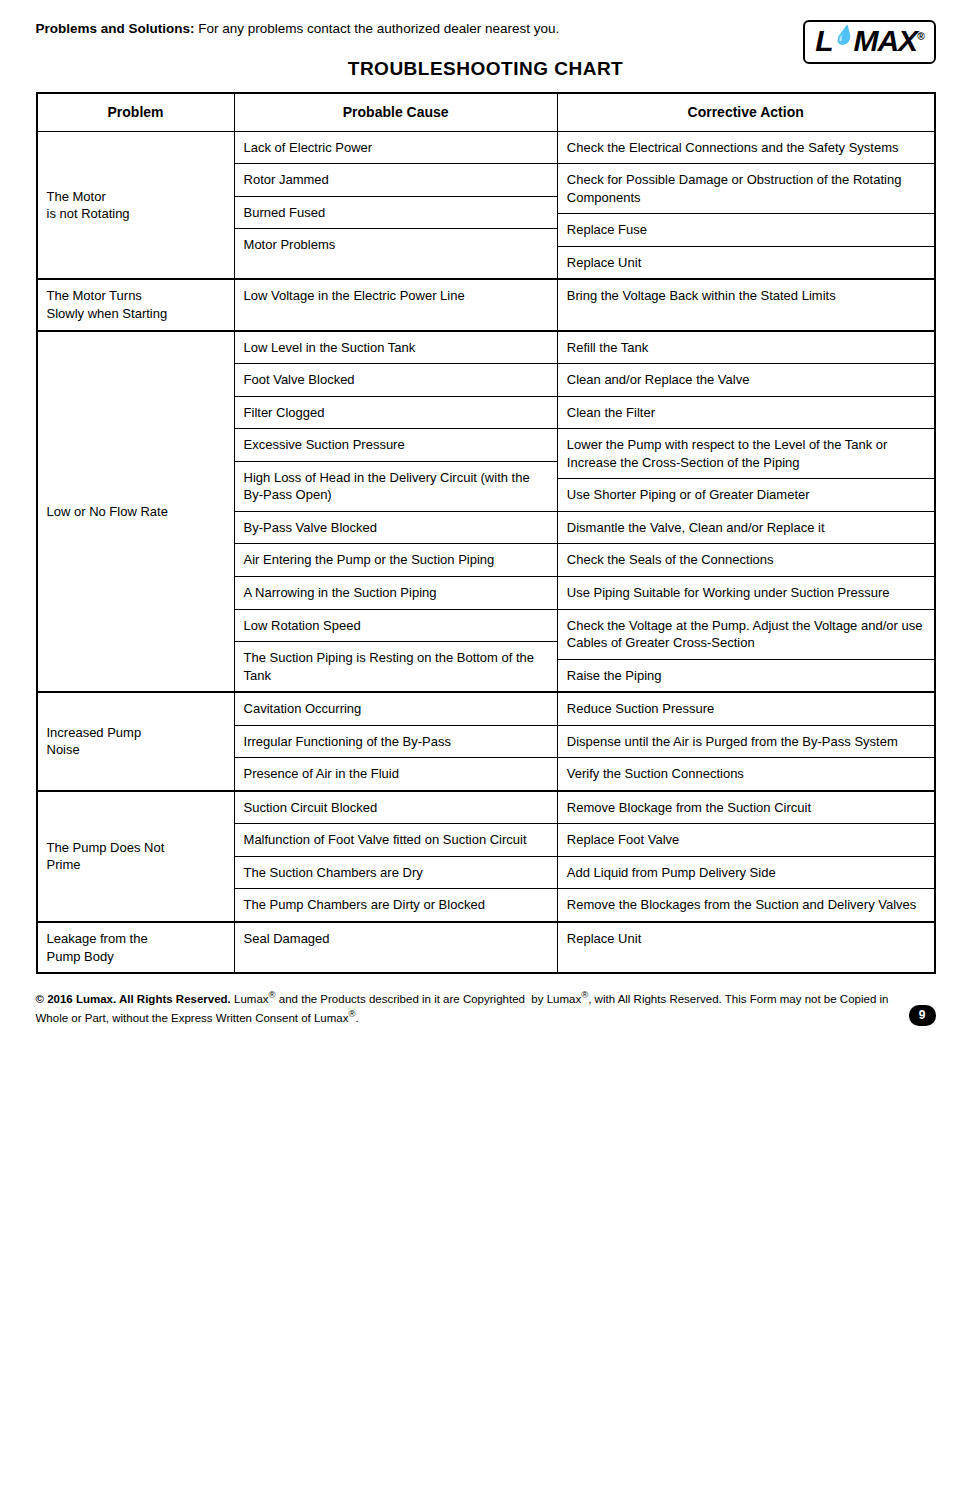L💧MAX®
Problems and Solutions: For any problems contact the authorized dealer nearest you.
TROUBLESHOOTING CHART
| Problem | Probable Cause | Corrective Action |
| --- | --- | --- |
| The Motor is not Rotating | / Lack of Electric Power / / Rotor Jammed / / Burned Fused / / Motor Problems / | / Check the Electrical Connections and the Safety Systems / / Check for Possible Damage or Obstruction of the Rotating Components / / Replace Fuse / / Replace Unit / |
| The Motor Turns Slowly when Starting | Low Voltage in the Electric Power Line | Bring the Voltage Back within the Stated Limits |
| Low or No Flow Rate | / Low Level in the Suction Tank / / Foot Valve Blocked / / Filter Clogged / / Excessive Suction Pressure / / High Loss of Head in the Delivery Circuit (with the By-Pass Open) / / By-Pass Valve Blocked / / Air Entering the Pump or the Suction Piping / / A Narrowing in the Suction Piping / / Low Rotation Speed / / The Suction Piping is Resting on the Bottom of the Tank / | / Refill the Tank / / Clean and/or Replace the Valve / / Clean the Filter / / Lower the Pump with respect to the Level of the Tank or Increase the Cross-Section of the Piping / / Use Shorter Piping or of Greater Diameter / / Dismantle the Valve, Clean and/or Replace it / / Check the Seals of the Connections / / Use Piping Suitable for Working under Suction Pressure / / Check the Voltage at the Pump. Adjust the Voltage and/or use Cables of Greater Cross-Section / / Raise the Piping / |
| Increased Pump Noise | / Cavitation Occurring / / Irregular Functioning of the By-Pass / / Presence of Air in the Fluid / | / Reduce Suction Pressure / / Dispense until the Air is Purged from the By-Pass System / / Verify the Suction Connections / |
| The Pump Does Not Prime | / Suction Circuit Blocked / / Malfunction of Foot Valve fitted on Suction Circuit / / The Suction Chambers are Dry / / The Pump Chambers are Dirty or Blocked / | / Remove Blockage from the Suction Circuit / / Replace Foot Valve / / Add Liquid from Pump Delivery Side / / Remove the Blockages from the Suction and Delivery Valves / |
| Leakage from the Pump Body | Seal Damaged | Replace Unit |
© 2016 Lumax. All Rights Reserved. Lumax® and the Products described in it are Copyrighted by Lumax®, with All Rights Reserved. This Form may not be Copied in Whole or Part, without the Express Written Consent of Lumax®. 9